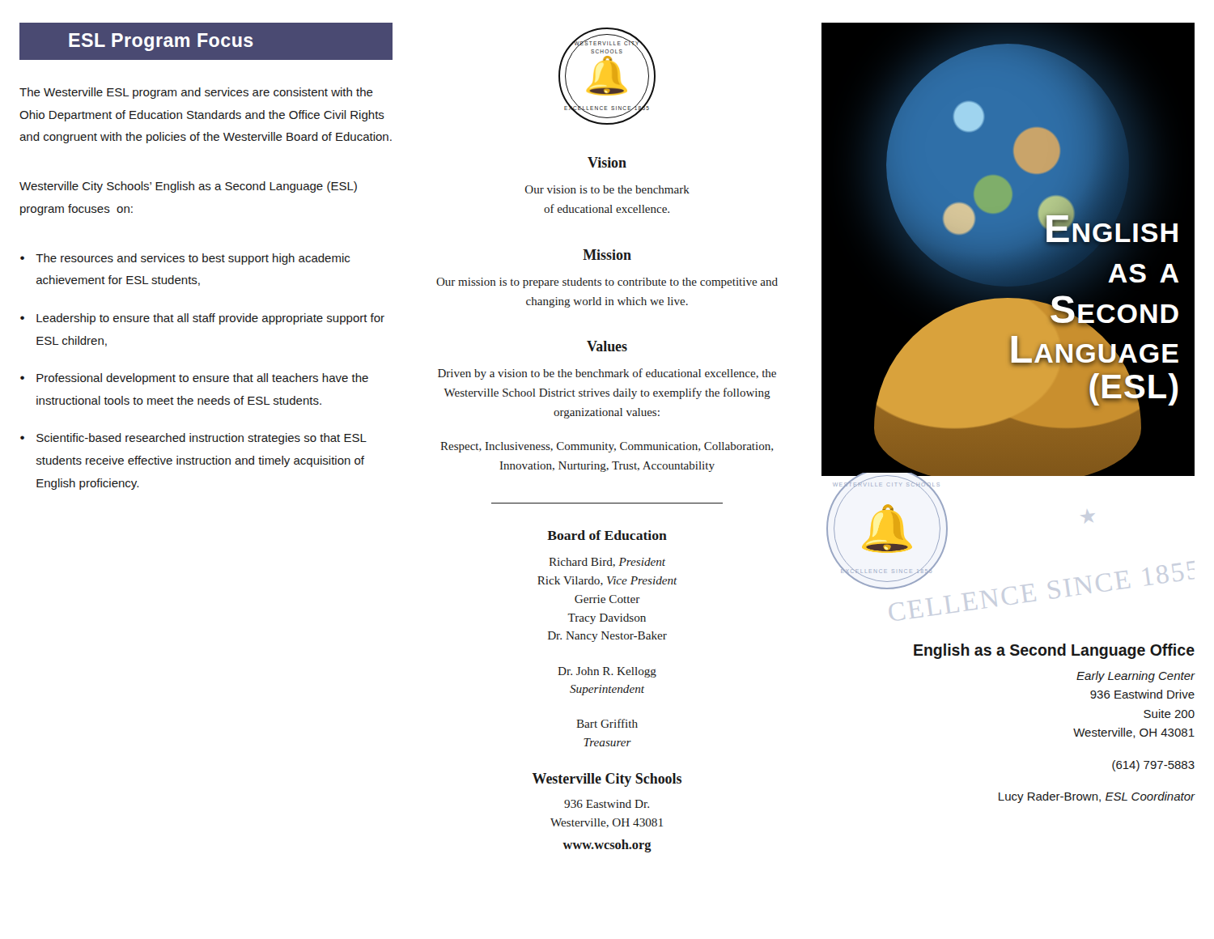ESL Program Focus
The Westerville ESL program and services are consistent with the Ohio Department of Education Standards and the Office Civil Rights and congruent with the policies of the Westerville Board of Education.
Westerville City Schools’ English as a Second Language (ESL) program focuses on:
The resources and services to best support high academic achievement for ESL students,
Leadership to ensure that all staff provide appropriate support for ESL children,
Professional development to ensure that all teachers have the instructional tools to meet the needs of ESL students.
Scientific-based researched instruction strategies so that ESL students receive effective instruction and timely acquisition of English proficiency.
Westerville City Schools 🔔 Excellence Since 1855
Vision
Our vision is to be the benchmark
of educational excellence.
Mission
Our mission is to prepare students to contribute to the competitive and changing world in which we live.
Values
Driven by a vision to be the benchmark of educational excellence, the Westerville School District strives daily to exemplify the following organizational values:
Respect, Inclusiveness, Community, Communication, Collaboration, Innovation, Nurturing, Trust, Accountability
Board of Education
Richard Bird, President
Rick Vilardo, Vice President
Gerrie Cotter
Tracy Davidson
Dr. Nancy Nestor-Baker
Dr. John R. Kellogg
Superintendent
Bart Griffith
Treasurer
Westerville City Schools
936 Eastwind Dr.
Westerville, OH 43081
www.wcsoh.org
English as a Second Language (ESL)
Westerville City Schools 🔔 Excellence Since 1855
★
CELLENCE SINCE 1855
English as a Second Language Office
Early Learning Center
936 Eastwind Drive
Suite 200
Westerville, OH 43081
(614) 797-5883
Lucy Rader-Brown, ESL Coordinator